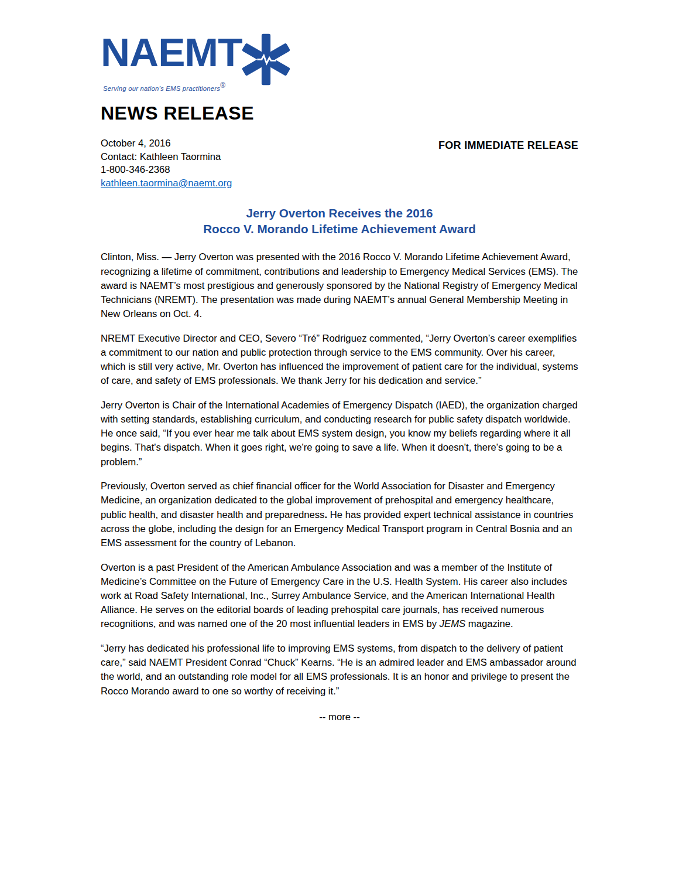NAEMT
Serving our nation’s EMS practitioners®
NEWS RELEASE
October 4, 2016
Contact: Kathleen Taormina
1-800-346-2368
kathleen.taormina@naemt.org
FOR IMMEDIATE RELEASE
Jerry Overton Receives the 2016
Rocco V. Morando Lifetime Achievement Award
Clinton, Miss. — Jerry Overton was presented with the 2016 Rocco V. Morando Lifetime Achievement Award, recognizing a lifetime of commitment, contributions and leadership to Emergency Medical Services (EMS). The award is NAEMT’s most prestigious and generously sponsored by the National Registry of Emergency Medical Technicians (NREMT). The presentation was made during NAEMT’s annual General Membership Meeting in New Orleans on Oct. 4.
NREMT Executive Director and CEO, Severo “Tré” Rodriguez commented, “Jerry Overton’s career exemplifies a commitment to our nation and public protection through service to the EMS community. Over his career, which is still very active, Mr. Overton has influenced the improvement of patient care for the individual, systems of care, and safety of EMS professionals. We thank Jerry for his dedication and service.”
Jerry Overton is Chair of the International Academies of Emergency Dispatch (IAED), the organization charged with setting standards, establishing curriculum, and conducting research for public safety dispatch worldwide. He once said, “If you ever hear me talk about EMS system design, you know my beliefs regarding where it all begins. That's dispatch. When it goes right, we're going to save a life. When it doesn't, there's going to be a problem.”
Previously, Overton served as chief financial officer for the World Association for Disaster and Emergency Medicine, an organization dedicated to the global improvement of prehospital and emergency healthcare, public health, and disaster health and preparedness. He has provided expert technical assistance in countries across the globe, including the design for an Emergency Medical Transport program in Central Bosnia and an EMS assessment for the country of Lebanon.
Overton is a past President of the American Ambulance Association and was a member of the Institute of Medicine’s Committee on the Future of Emergency Care in the U.S. Health System. His career also includes work at Road Safety International, Inc., Surrey Ambulance Service, and the American International Health Alliance. He serves on the editorial boards of leading prehospital care journals, has received numerous recognitions, and was named one of the 20 most influential leaders in EMS by JEMS magazine.
“Jerry has dedicated his professional life to improving EMS systems, from dispatch to the delivery of patient care,” said NAEMT President Conrad “Chuck” Kearns. “He is an admired leader and EMS ambassador around the world, and an outstanding role model for all EMS professionals. It is an honor and privilege to present the Rocco Morando award to one so worthy of receiving it.”
-- more --